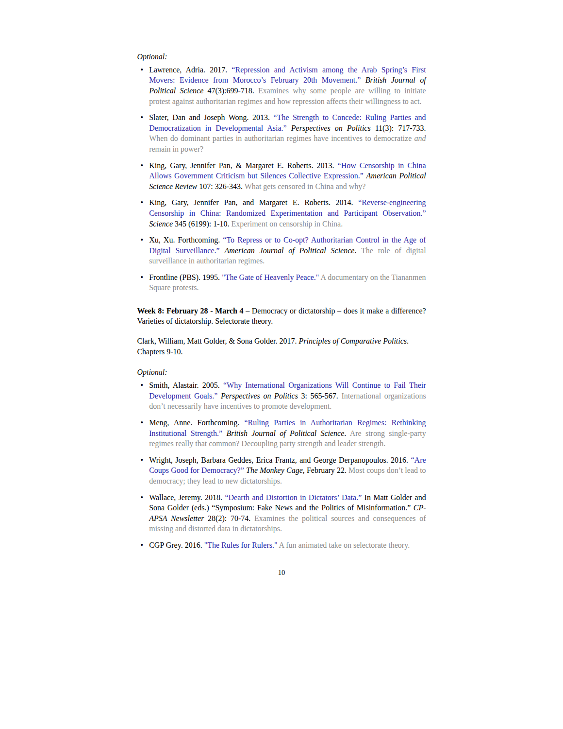Optional:
Lawrence, Adria. 2017. “Repression and Activism among the Arab Spring’s First Movers: Evidence from Morocco’s February 20th Movement.” British Journal of Political Science 47(3):699-718. Examines why some people are willing to initiate protest against authoritarian regimes and how repression affects their willingness to act.
Slater, Dan and Joseph Wong. 2013. “The Strength to Concede: Ruling Parties and Democratization in Developmental Asia.” Perspectives on Politics 11(3): 717-733. When do dominant parties in authoritarian regimes have incentives to democratize and remain in power?
King, Gary, Jennifer Pan, & Margaret E. Roberts. 2013. “How Censorship in China Allows Government Criticism but Silences Collective Expression.” American Political Science Review 107: 326-343. What gets censored in China and why?
King, Gary, Jennifer Pan, and Margaret E. Roberts. 2014. “Reverse-engineering Censorship in China: Randomized Experimentation and Participant Observation.” Science 345 (6199): 1-10. Experiment on censorship in China.
Xu, Xu. Forthcoming. “To Repress or to Co-opt? Authoritarian Control in the Age of Digital Surveillance.” American Journal of Political Science. The role of digital surveillance in authoritarian regimes.
Frontline (PBS). 1995. "The Gate of Heavenly Peace." A documentary on the Tiananmen Square protests.
Week 8: February 28 - March 4 – Democracy or dictatorship – does it make a difference? Varieties of dictatorship. Selectorate theory.
Clark, William, Matt Golder, & Sona Golder. 2017. Principles of Comparative Politics. Chapters 9-10.
Optional:
Smith, Alastair. 2005. “Why International Organizations Will Continue to Fail Their Development Goals.” Perspectives on Politics 3: 565-567. International organizations don’t necessarily have incentives to promote development.
Meng, Anne. Forthcoming. “Ruling Parties in Authoritarian Regimes: Rethinking Institutional Strength.” British Journal of Political Science. Are strong single-party regimes really that common? Decoupling party strength and leader strength.
Wright, Joseph, Barbara Geddes, Erica Frantz, and George Derpanopoulos. 2016. “Are Coups Good for Democracy?” The Monkey Cage, February 22. Most coups don’t lead to democracy; they lead to new dictatorships.
Wallace, Jeremy. 2018. “Dearth and Distortion in Dictators’ Data.” In Matt Golder and Sona Golder (eds.) “Symposium: Fake News and the Politics of Misinformation.” CP-APSA Newsletter 28(2): 70-74. Examines the political sources and consequences of missing and distorted data in dictatorships.
CGP Grey. 2016. "The Rules for Rulers." A fun animated take on selectorate theory.
10